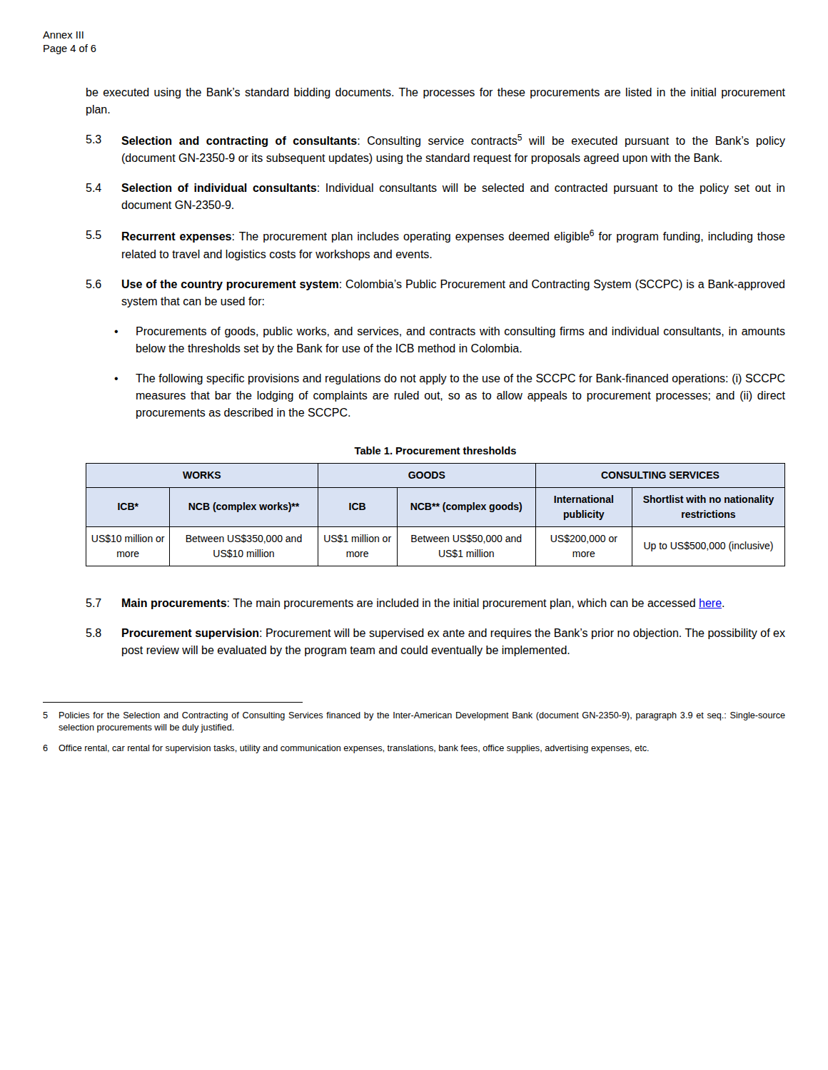Annex III
Page 4 of 6
be executed using the Bank’s standard bidding documents. The processes for these procurements are listed in the initial procurement plan.
5.3
Selection and contracting of consultants: Consulting service contracts5 will be executed pursuant to the Bank’s policy (document GN-2350-9 or its subsequent updates) using the standard request for proposals agreed upon with the Bank.
5.4
Selection of individual consultants: Individual consultants will be selected and contracted pursuant to the policy set out in document GN-2350-9.
5.5
Recurrent expenses: The procurement plan includes operating expenses deemed eligible6 for program funding, including those related to travel and logistics costs for workshops and events.
5.6
Use of the country procurement system: Colombia’s Public Procurement and Contracting System (SCCPC) is a Bank-approved system that can be used for:
• Procurements of goods, public works, and services, and contracts with consulting firms and individual consultants, in amounts below the thresholds set by the Bank for use of the ICB method in Colombia.
• The following specific provisions and regulations do not apply to the use of the SCCPC for Bank-financed operations: (i) SCCPC measures that bar the lodging of complaints are ruled out, so as to allow appeals to procurement processes; and (ii) direct procurements as described in the SCCPC.
Table 1. Procurement thresholds
| WORKS | GOODS | CONSULTING SERVICES |
| --- | --- | --- |
| ICB* | NCB (complex works)** | ICB | NCB** (complex goods) | International publicity | Shortlist with no nationality restrictions |
| US$10 million or more | Between US$350,000 and US$10 million | US$1 million or more | Between US$50,000 and US$1 million | US$200,000 or more | Up to US$500,000 (inclusive) |
5.7
Main procurements: The main procurements are included in the initial procurement plan, which can be accessed here.
5.8
Procurement supervision: Procurement will be supervised ex ante and requires the Bank’s prior no objection. The possibility of ex post review will be evaluated by the program team and could eventually be implemented.
5
Policies for the Selection and Contracting of Consulting Services financed by the Inter-American Development Bank (document GN-2350-9), paragraph 3.9 et seq.: Single-source selection procurements will be duly justified.
6
Office rental, car rental for supervision tasks, utility and communication expenses, translations, bank fees, office supplies, advertising expenses, etc.